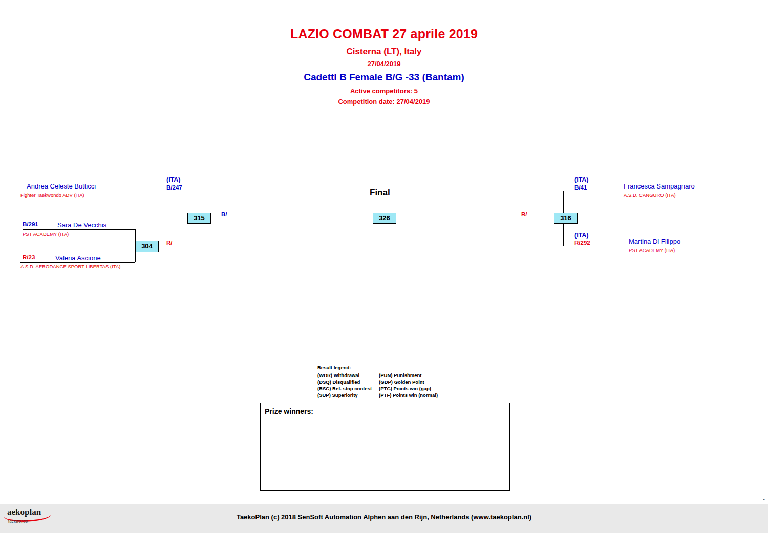LAZIO COMBAT 27 aprile 2019
Cisterna (LT), Italy
27/04/2019
Cadetti B Female B/G -33 (Bantam)
Active competitors: 5
Competition date: 27/04/2019
(ITA)
B/247
Andrea Celeste Butticci
Fighter Taekwondo ADV (ITA)
B/291
Sara De Vecchis
PST ACADEMY (ITA)
R/23
Valeria Ascione
A.S.D. AERODANCE SPORT LIBERTAS (ITA)
304
R/
315
B/
Final
326
(ITA)
B/41
Francesca Sampagnaro
A.S.D. CANGURO (ITA)
(ITA)
R/292
Martina Di Filippo
PST ACADEMY (ITA)
316
R/
Result legend:
| (WDR) Withdrawal | (PUN) Punishment |
| (DSQ) Disqualified | (GDP) Golden Point |
| (RSC) Ref. stop contest | (PTG) Points win (gap) |
| (SUP) Superiority | (PTF) Points win (normal) |
Prize winners:
-
TaekoPlan (c) 2018 SenSoft Automation Alphen aan den Rijn, Netherlands (www.taekoplan.nl)
aekoplan
taekwondo